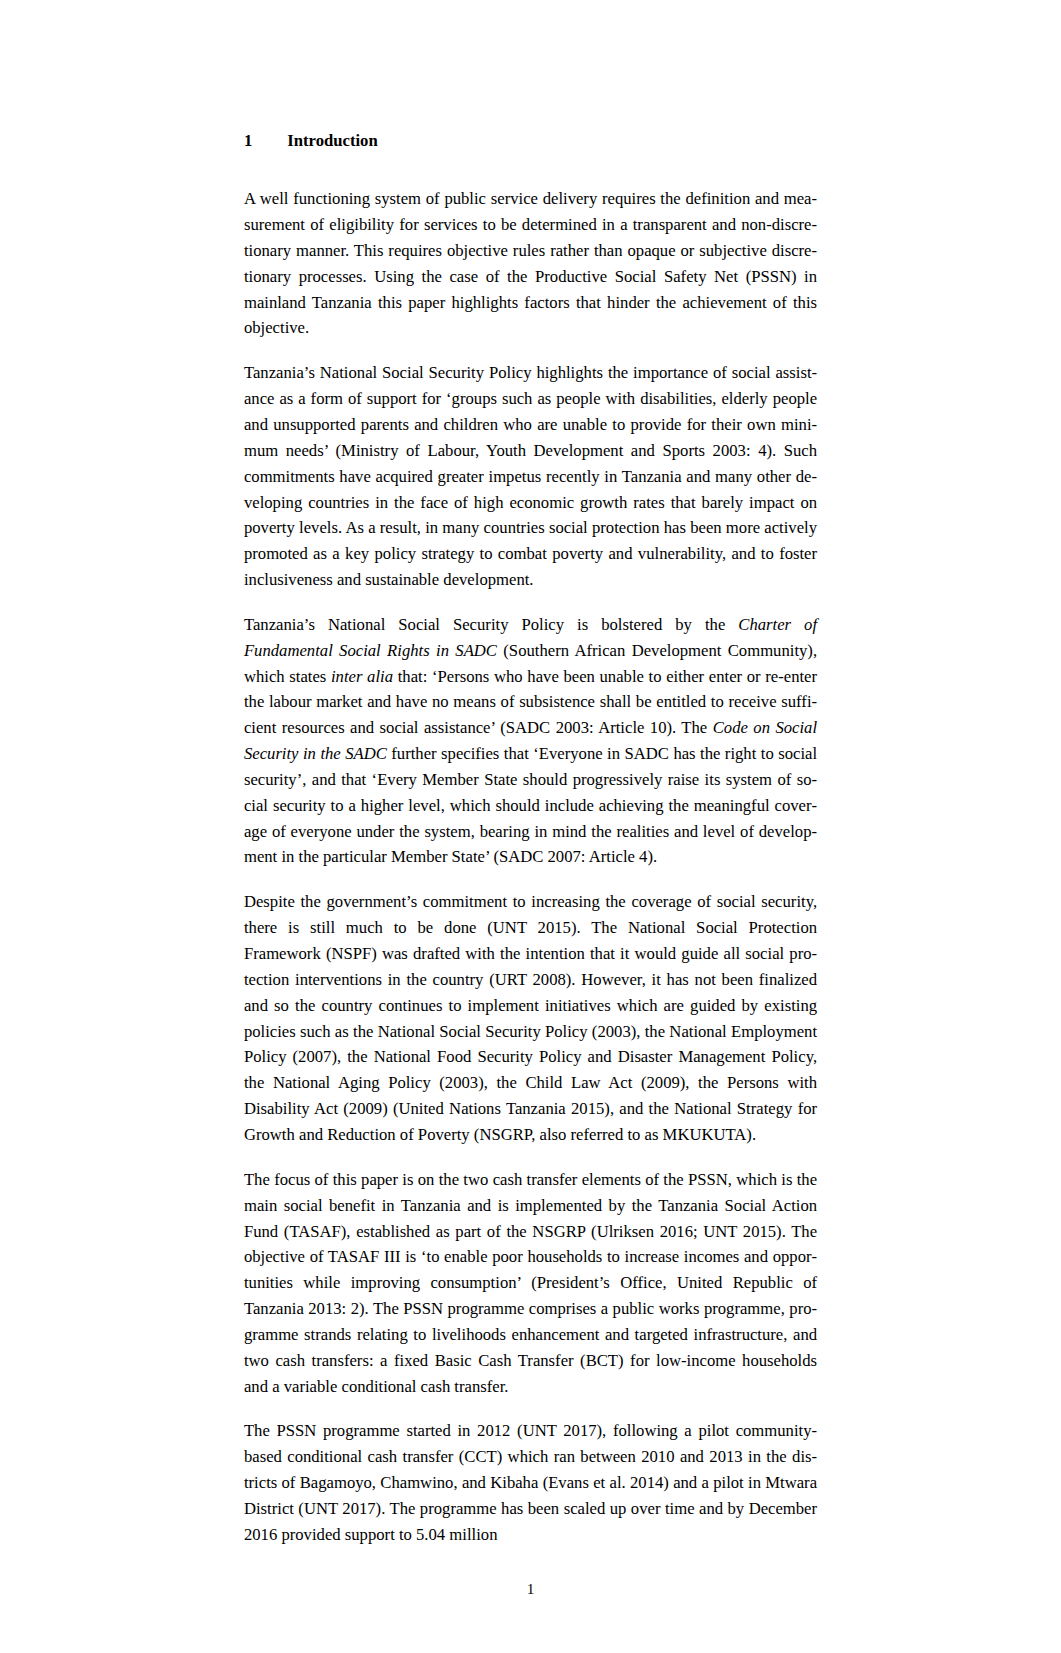1 Introduction
A well functioning system of public service delivery requires the definition and measurement of eligibility for services to be determined in a transparent and non-discretionary manner. This requires objective rules rather than opaque or subjective discretionary processes. Using the case of the Productive Social Safety Net (PSSN) in mainland Tanzania this paper highlights factors that hinder the achievement of this objective.
Tanzania’s National Social Security Policy highlights the importance of social assistance as a form of support for ‘groups such as people with disabilities, elderly people and unsupported parents and children who are unable to provide for their own minimum needs’ (Ministry of Labour, Youth Development and Sports 2003: 4). Such commitments have acquired greater impetus recently in Tanzania and many other developing countries in the face of high economic growth rates that barely impact on poverty levels. As a result, in many countries social protection has been more actively promoted as a key policy strategy to combat poverty and vulnerability, and to foster inclusiveness and sustainable development.
Tanzania’s National Social Security Policy is bolstered by the Charter of Fundamental Social Rights in SADC (Southern African Development Community), which states inter alia that: ‘Persons who have been unable to either enter or re-enter the labour market and have no means of subsistence shall be entitled to receive sufficient resources and social assistance’ (SADC 2003: Article 10). The Code on Social Security in the SADC further specifies that ‘Everyone in SADC has the right to social security’, and that ‘Every Member State should progressively raise its system of social security to a higher level, which should include achieving the meaningful coverage of everyone under the system, bearing in mind the realities and level of development in the particular Member State’ (SADC 2007: Article 4).
Despite the government’s commitment to increasing the coverage of social security, there is still much to be done (UNT 2015). The National Social Protection Framework (NSPF) was drafted with the intention that it would guide all social protection interventions in the country (URT 2008). However, it has not been finalized and so the country continues to implement initiatives which are guided by existing policies such as the National Social Security Policy (2003), the National Employment Policy (2007), the National Food Security Policy and Disaster Management Policy, the National Aging Policy (2003), the Child Law Act (2009), the Persons with Disability Act (2009) (United Nations Tanzania 2015), and the National Strategy for Growth and Reduction of Poverty (NSGRP, also referred to as MKUKUTA).
The focus of this paper is on the two cash transfer elements of the PSSN, which is the main social benefit in Tanzania and is implemented by the Tanzania Social Action Fund (TASAF), established as part of the NSGRP (Ulriksen 2016; UNT 2015). The objective of TASAF III is ‘to enable poor households to increase incomes and opportunities while improving consumption’ (President’s Office, United Republic of Tanzania 2013: 2). The PSSN programme comprises a public works programme, programme strands relating to livelihoods enhancement and targeted infrastructure, and two cash transfers: a fixed Basic Cash Transfer (BCT) for low-income households and a variable conditional cash transfer.
The PSSN programme started in 2012 (UNT 2017), following a pilot community-based conditional cash transfer (CCT) which ran between 2010 and 2013 in the districts of Bagamoyo, Chamwino, and Kibaha (Evans et al. 2014) and a pilot in Mtwara District (UNT 2017). The programme has been scaled up over time and by December 2016 provided support to 5.04 million
1